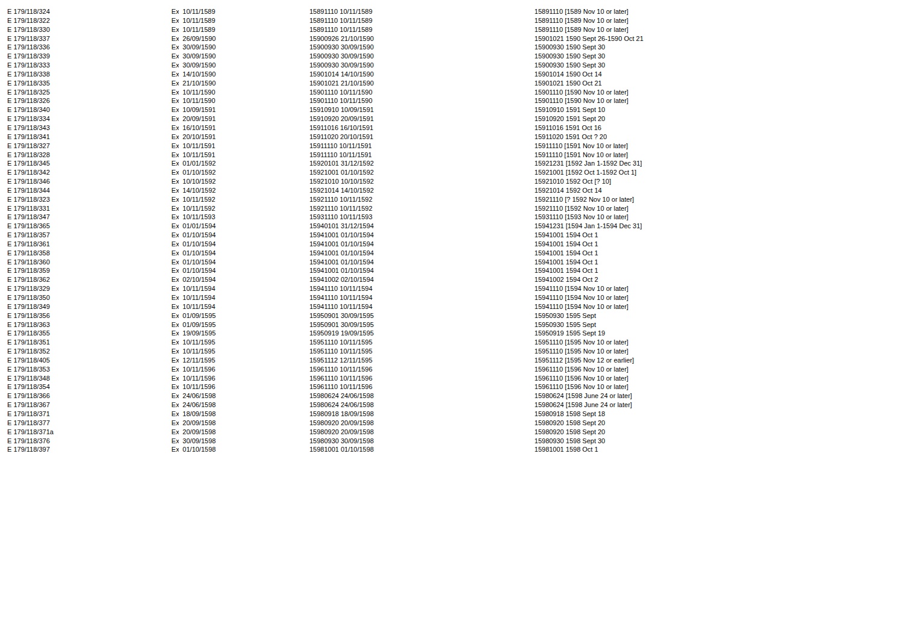| E 179/118/324 | Exchequer: County: Herefordshire, Greytree, Radlow, Webtree and Wormelow hundreds. Grant descriptio | 10/11/1589 | 15891110 10/11/1589 | 15891110 [1589 Nov 10 or later] |
| E 179/118/322 | Exchequer: County: Herefordshire, Stretford, Grimsworth, Wolphy, Broxash and Leominster hundreds. Gra | 10/11/1589 | 15891110 10/11/1589 | 15891110 [1589 Nov 10 or later] |
| E 179/118/330 | Exchequer: County: Herefordshire, Stretford, Wolphy, Broxash, Radlow and Leominster hundreds. Grant d | 10/11/1589 | 15891110 10/11/1589 | 15891110 [1589 Nov 10 or later] |
| E 179/118/337 | Exchequer: County: Herefordshire, Grimsworth, Radlow and Broxash hundreds. Grant description and date | 26/09/1590 | 15900926 21/10/1590 | 15901021 1590 Sept 26-1590 Oct 21 |
| E 179/118/336 | Exchequer: County: Herefordshire, Huntington hundred. Grant description and date(s): two subsidies gran | 30/09/1590 | 15900930 30/09/1590 | 15900930 1590 Sept 30 |
| E 179/118/339 | Exchequer: County: Herefordshire, Wigmore hundred. Grant description and date(s): two subsidies grante | 30/09/1590 | 15900930 30/09/1590 | 15900930 1590 Sept 30 |
| E 179/118/333 | Exchequer: County: Herefordshire, Wolphy and Stretford hundreds. Grant description and date(s): two sub | 30/09/1590 | 15900930 30/09/1590 | 15900930 1590 Sept 30 |
| E 179/118/338 | Exchequer: County: Herefordshire, Greytree and Wormelow hundreds. Grant description and date(s): two | 14/10/1590 | 15901014 14/10/1590 | 15901014 1590 Oct 14 |
| E 179/118/335 | Exchequer: County: Herefordshire, Webtree and Ewyas Lacy hundreds. Grant description and date(s): two | 21/10/1590 | 15901021 21/10/1590 | 15901021 1590 Oct 21 |
| E 179/118/325 | Exchequer: County: Herefordshire, Stretford, Wolphy, Broxash, Radlow and Leominster hundreds. Grant d | 10/11/1590 | 15901110 10/11/1590 | 15901110 [1590 Nov 10 or later] |
| E 179/118/326 | Exchequer: County: Herefordshire, Grimsworth, Greytree, Wormelow and Webtree hundreds. Grant descr | 10/11/1590 | 15901110 10/11/1590 | 15901110 [1590 Nov 10 or later] |
| E 179/118/340 | Exchequer: County: Herefordshire, city of Hereford. Grant description and date(s): two subsidies granted b | 10/09/1591 | 15910910 10/09/1591 | 15910910 1591 Sept 10 |
| E 179/118/334 | Exchequer: County: Herefordshire, Stretford hundred. Grant description and date(s): two subsidies grante | 20/09/1591 | 15910920 20/09/1591 | 15910920 1591 Sept 20 |
| E 179/118/343 | Exchequer: County: Herefordshire, Webtree and Ewyas Lacy hundreds. Grant description and date(s): two | 16/10/1591 | 15911016 16/10/1591 | 15911016 1591 Oct 16 |
| E 179/118/341 | Exchequer: County: Herefordshire, Grimsworth hundred. Grant description and date(s): two subsidies grar | 20/10/1591 | 15911020 20/10/1591 | 15911020 1591 Oct ? 20 |
| E 179/118/327 | Exchequer: County: Herefordshire, Greytree, Wormelow, Webtree and Radlow hundreds. Grant descriptio | 10/11/1591 | 15911110 10/11/1591 | 15911110 [1591 Nov 10 or later] |
| E 179/118/328 | Exchequer: County: Herefordshire, Stretford, Wolphy, Broxash, Grimsworth and Leominster hundreds. Gra | 10/11/1591 | 15911110 10/11/1591 | 15911110 [1591 Nov 10 or later] |
| E 179/118/345 | Exchequer: County: Herefordshire, Wolphy hundred. Grant description and date(s): two subsidies granted | 01/01/1592 | 15920101 31/12/1592 | 15921231 [1592 Jan 1-1592 Dec 31] |
| E 179/118/342 | Exchequer: County: Herefordshire, Radlow hundred. Grant description and date(s): two subsidies granted | 01/10/1592 | 15921001 01/10/1592 | 15921001 [1592 Oct 1-1592 Oct 1] |
| E 179/118/346 | Exchequer: County: Herefordshire, Greytree and Wormelow hundred. Grant description and date(s): two s | 10/10/1592 | 15921010 10/10/1592 | 15921010 1592 Oct [? 10] |
| E 179/118/344 | Exchequer: County: Herefordshire, Stretford hundred. Grant description and date(s): two subsidies grante | 14/10/1592 | 15921014 14/10/1592 | 15921014 1592 Oct 14 |
| E 179/118/323 | Exchequer: County: Herefordshire, city of Hereford. Grant description and date(s): four fifteenths and tent | 10/11/1592 | 15921110 10/11/1592 | 15921110 [? 1592 Nov 10 or later] |
| E 179/118/331 | Exchequer: County: Herefordshire, Grimsworth, Greytree, Wormelow and Webtree hundreds. Grant descr | 10/11/1592 | 15921110 10/11/1592 | 15921110 [1592 Nov 10 or later] |
| E 179/118/347 | Exchequer: County: Herefordshire. Grant description and date(s): six fifteenths and tenths granted by Parli | 10/11/1593 | 15931110 10/11/1593 | 15931110 [1593 Nov 10 or later] |
| E 179/118/365 | Exchequer: County: Herefordshire, Grimsworth hundred. Grant description and date(s): three subsidies gra | 01/01/1594 | 15940101 31/12/1594 | 15941231 [1594 Jan 1-1594 Dec 31] |
| E 179/118/357 | Exchequer: County: Herefordshire, Huntington hundred. Grant description and date(s): three subsidies gra | 01/10/1594 | 15941001 01/10/1594 | 15941001 1594 Oct 1 |
| E 179/118/361 | Exchequer: County: Herefordshire, Stretford hundred. Grant description and date(s): three subsidies grant | 01/10/1594 | 15941001 01/10/1594 | 15941001 1594 Oct 1 |
| E 179/118/358 | Exchequer: County: Herefordshire, Wormelow hundred. Grant description and date(s): three subsidies gra | 01/10/1594 | 15941001 01/10/1594 | 15941001 1594 Oct 1 |
| E 179/118/360 | Exchequer: County: Herefordshire, Greytree hundred. Grant description and date(s): three subsidies grant | 01/10/1594 | 15941001 01/10/1594 | 15941001 1594 Oct 1 |
| E 179/118/359 | Exchequer: County: Herefordshire, Webtree and Ewyas Lacy hundreds. Grant description and date(s): thre | 01/10/1594 | 15941001 01/10/1594 | 15941001 1594 Oct 1 |
| E 179/118/362 | Exchequer: County: Herefordshire, Broxash hundred. Grant description and date(s): three subsidies grante | 02/10/1594 | 15941002 02/10/1594 | 15941002 1594 Oct 2 |
| E 179/118/329 | Exchequer: County: Herefordshire, Greytree, Wormelow, Webtree, Radlow and Leominster hundreds. Gra | 10/11/1594 | 15941110 10/11/1594 | 15941110 [1594 Nov 10 or later] |
| E 179/118/350 | Exchequer: County: Herefordshire, Stretford, Wolphy, Broxash and Grimsworth hundreds Grant descriptio | 10/11/1594 | 15941110 10/11/1594 | 15941110 [1594 Nov 10 or later] |
| E 179/118/349 | Exchequer: County: Herefordshire, city of Hereford. Grant description and date(s): six fifteenths and tenth | 10/11/1594 | 15941110 10/11/1594 | 15941110 [1594 Nov 10 or later] |
| E 179/118/356 | Exchequer: County: Herefordshire, Wolphy hundred. Grant description and date(s): three subsidies grante | 01/09/1595 | 15950901 30/09/1595 | 15950930 1595 Sept |
| E 179/118/363 | Exchequer: County: Herefordshire, Grimsworth and Huntington hundreds. Grant description and date(s): t | 01/09/1595 | 15950901 30/09/1595 | 15950930 1595 Sept |
| E 179/118/355 | Exchequer: County: Herefordshire, Broxash hundred. Grant description and date(s): three subsidies grante | 19/09/1595 | 15950919 19/09/1595 | 15950919 1595 Sept 19 |
| E 179/118/351 | Exchequer: County: Herefordshire, Wormelow, Webtree, Grimsworth and Stretford hundreds. Grant descr | 10/11/1595 | 15951110 10/11/1595 | 15951110 [1595 Nov 10 or later] |
| E 179/118/352 | Exchequer: County: Herefordshire, Greytree, Radlow, Leominster, Wolphy and Broxash hundred. Grant de | 10/11/1595 | 15951110 10/11/1595 | 15951110 [1595 Nov 10 or later] |
| E 179/118/405 | Exchequer: County: Herefordshire, Grimsworth hundred. Grant description and date(s): three subsidies gra | 12/11/1595 | 15951112 12/11/1595 | 15951112 [1595 Nov 12 or earlier] |
| E 179/118/353 | Exchequer: County: Herefordshire, Wolphy, Broxash, Radlow, Leominster and Greytree hundreds. Grant d | 10/11/1596 | 15961110 10/11/1596 | 15961110 [1596 Nov 10 or later] |
| E 179/118/348 | Exchequer: County: Herefordshire, city of Hereford. Grant description and date(s): six fifteenths and tenth | 10/11/1596 | 15961110 10/11/1596 | 15961110 [1596 Nov 10 or later] |
| E 179/118/354 | Exchequer: County: Herefordshire, Wormelow, Webtree, Grimsworth and Stretford hundreds. Grant descr | 10/11/1596 | 15961110 10/11/1596 | 15961110 [1596 Nov 10 or later] |
| E 179/118/366 | Exchequer: County: Herefordshire, Radlow, Greytree, Wormelow and Webtree hundreds. Grant descriptio | 24/06/1598 | 15980624 24/06/1598 | 15980624 [1598 June 24 or later] |
| E 179/118/367 | Exchequer: County: Herefordshire, Stretford, Wolphy, Broxash, Leominster and Grimsworth hundreds. Gra | 24/06/1598 | 15980624 24/06/1598 | 15980624 [1598 June 24 or later] |
| E 179/118/371 | Exchequer: County: Herefordshire, Grimsworth hundred. Grant description and date(s): three subsidies gra | 18/09/1598 | 15980918 18/09/1598 | 15980918 1598 Sept 18 |
| E 179/118/377 | Exchequer: County: Herefordshire, Stretford and Huntington hundreds. Grant description and date(s): thre | 20/09/1598 | 15980920 20/09/1598 | 15980920 1598 Sept 20 |
| E 179/118/371a | Exchequer: County: Herefordshire, Wigmore hundred. Grant description and date(s): three subsidies grant | 20/09/1598 | 15980920 20/09/1598 | 15980920 1598 Sept 20 |
| E 179/118/376 | Exchequer: County: Herefordshire, city of Hereford. Grant description and date(s): three subsidies granted | 30/09/1598 | 15980930 30/09/1598 | 15980930 1598 Sept 30 |
| E 179/118/397 | Exchequer: County: Herefordshire, Webtree and Ewyas Lacy hundred. Grant description and date(s): three | 01/10/1598 | 15981001 01/10/1598 | 15981001 1598 Oct 1 |